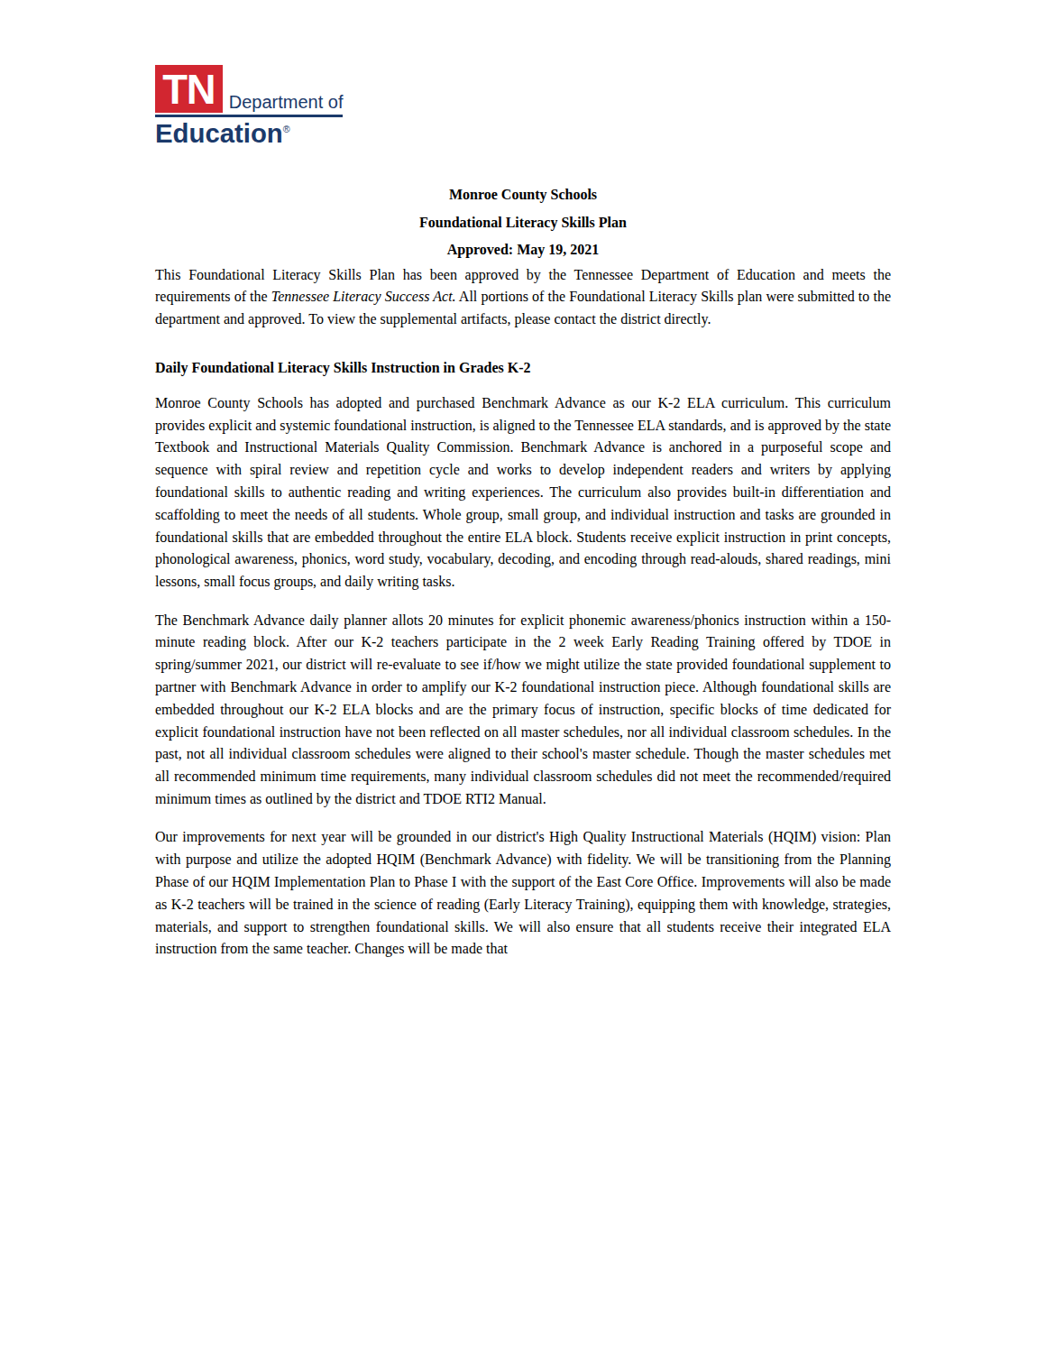TN Department of
Education®
Monroe County Schools Foundational Literacy Skills Plan Approved: May 19, 2021
This Foundational Literacy Skills Plan has been approved by the Tennessee Department of Education and meets the requirements of the Tennessee Literacy Success Act. All portions of the Foundational Literacy Skills plan were submitted to the department and approved. To view the supplemental artifacts, please contact the district directly.
Daily Foundational Literacy Skills Instruction in Grades K-2
Monroe County Schools has adopted and purchased Benchmark Advance as our K-2 ELA curriculum. This curriculum provides explicit and systemic foundational instruction, is aligned to the Tennessee ELA standards, and is approved by the state Textbook and Instructional Materials Quality Commission. Benchmark Advance is anchored in a purposeful scope and sequence with spiral review and repetition cycle and works to develop independent readers and writers by applying foundational skills to authentic reading and writing experiences. The curriculum also provides built-in differentiation and scaffolding to meet the needs of all students. Whole group, small group, and individual instruction and tasks are grounded in foundational skills that are embedded throughout the entire ELA block. Students receive explicit instruction in print concepts, phonological awareness, phonics, word study, vocabulary, decoding, and encoding through read-alouds, shared readings, mini lessons, small focus groups, and daily writing tasks.
The Benchmark Advance daily planner allots 20 minutes for explicit phonemic awareness/phonics instruction within a 150-minute reading block. After our K-2 teachers participate in the 2 week Early Reading Training offered by TDOE in spring/summer 2021, our district will re-evaluate to see if/how we might utilize the state provided foundational supplement to partner with Benchmark Advance in order to amplify our K-2 foundational instruction piece. Although foundational skills are embedded throughout our K-2 ELA blocks and are the primary focus of instruction, specific blocks of time dedicated for explicit foundational instruction have not been reflected on all master schedules, nor all individual classroom schedules. In the past, not all individual classroom schedules were aligned to their school's master schedule. Though the master schedules met all recommended minimum time requirements, many individual classroom schedules did not meet the recommended/required minimum times as outlined by the district and TDOE RTI2 Manual.
Our improvements for next year will be grounded in our district's High Quality Instructional Materials (HQIM) vision: Plan with purpose and utilize the adopted HQIM (Benchmark Advance) with fidelity. We will be transitioning from the Planning Phase of our HQIM Implementation Plan to Phase I with the support of the East Core Office. Improvements will also be made as K-2 teachers will be trained in the science of reading (Early Literacy Training), equipping them with knowledge, strategies, materials, and support to strengthen foundational skills. We will also ensure that all students receive their integrated ELA instruction from the same teacher. Changes will be made that